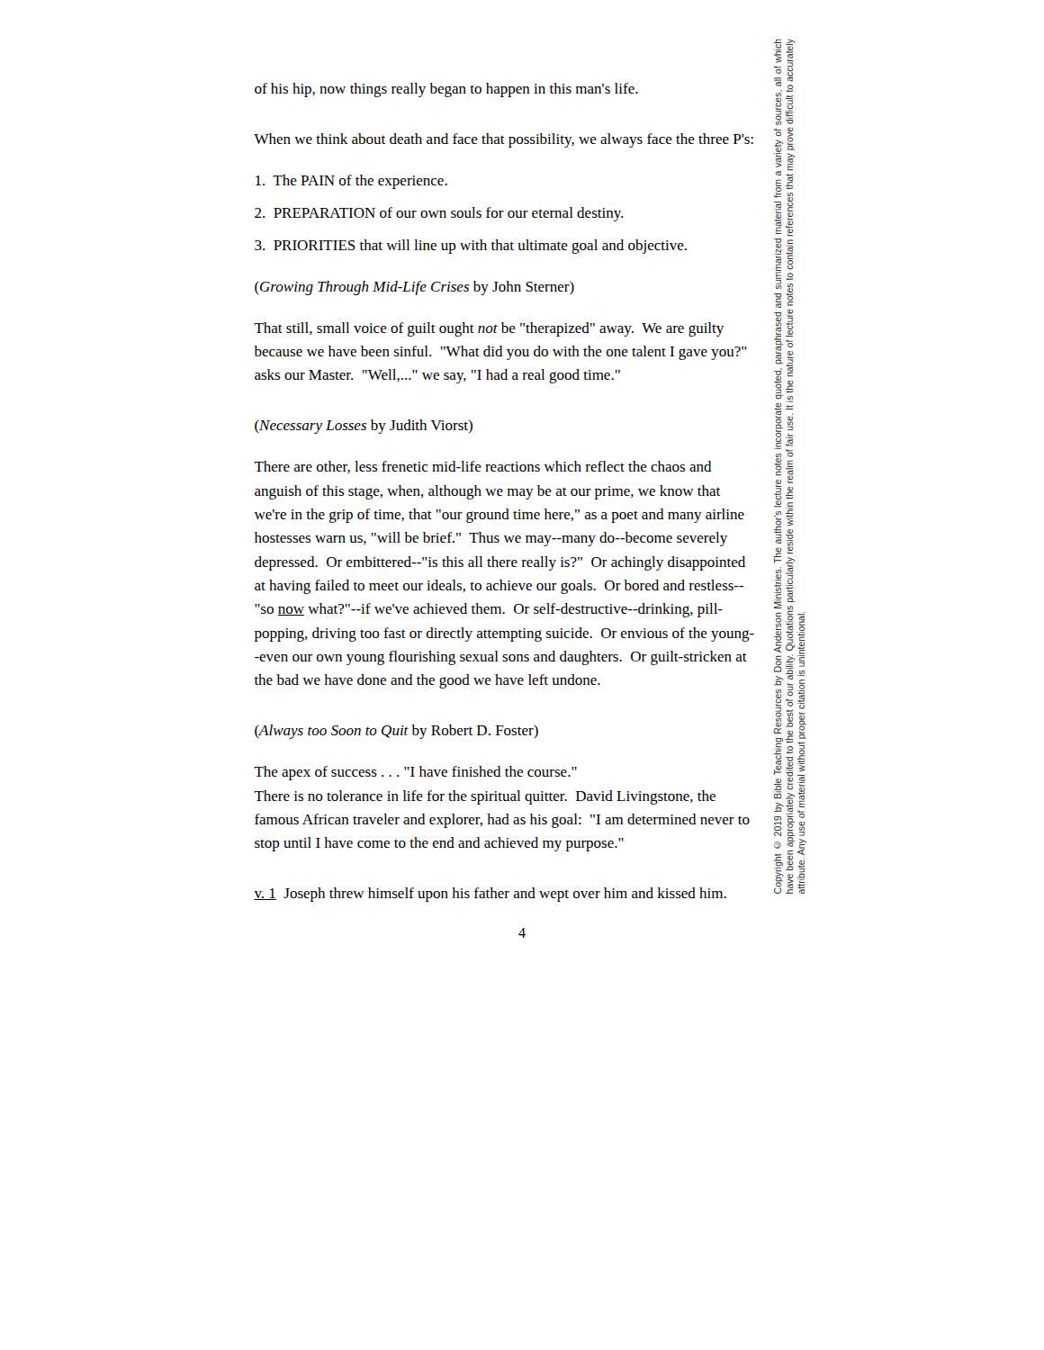Copyright © 2019 by Bible Teaching Resources by Don Anderson Ministries. The author's lecture notes incorporate quoted, paraphrased and summarized material from a variety of sources, all of which have been appropriately credited to the best of our ability. Quotations particularly reside within the realm of fair use. It is the nature of lecture notes to contain references that may prove difficult to accurately attribute. Any use of material without proper citation is unintentional.
of his hip, now things really began to happen in this man's life.
When we think about death and face that possibility, we always face the three P's:
1. The PAIN of the experience.
2. PREPARATION of our own souls for our eternal destiny.
3. PRIORITIES that will line up with that ultimate goal and objective.
(Growing Through Mid-Life Crises by John Sterner)
That still, small voice of guilt ought not be "therapized" away. We are guilty because we have been sinful. "What did you do with the one talent I gave you?" asks our Master. "Well,..." we say, "I had a real good time."
(Necessary Losses by Judith Viorst)
There are other, less frenetic mid-life reactions which reflect the chaos and anguish of this stage, when, although we may be at our prime, we know that we're in the grip of time, that "our ground time here," as a poet and many airline hostesses warn us, "will be brief." Thus we may--many do--become severely depressed. Or embittered--"is this all there really is?" Or achingly disappointed at having failed to meet our ideals, to achieve our goals. Or bored and restless--"so now what?"--if we've achieved them. Or self-destructive--drinking, pill-popping, driving too fast or directly attempting suicide. Or envious of the young--even our own young flourishing sexual sons and daughters. Or guilt-stricken at the bad we have done and the good we have left undone.
(Always too Soon to Quit by Robert D. Foster)
The apex of success . . . "I have finished the course."
There is no tolerance in life for the spiritual quitter. David Livingstone, the famous African traveler and explorer, had as his goal: "I am determined never to stop until I have come to the end and achieved my purpose."
v. 1 Joseph threw himself upon his father and wept over him and kissed him.
4